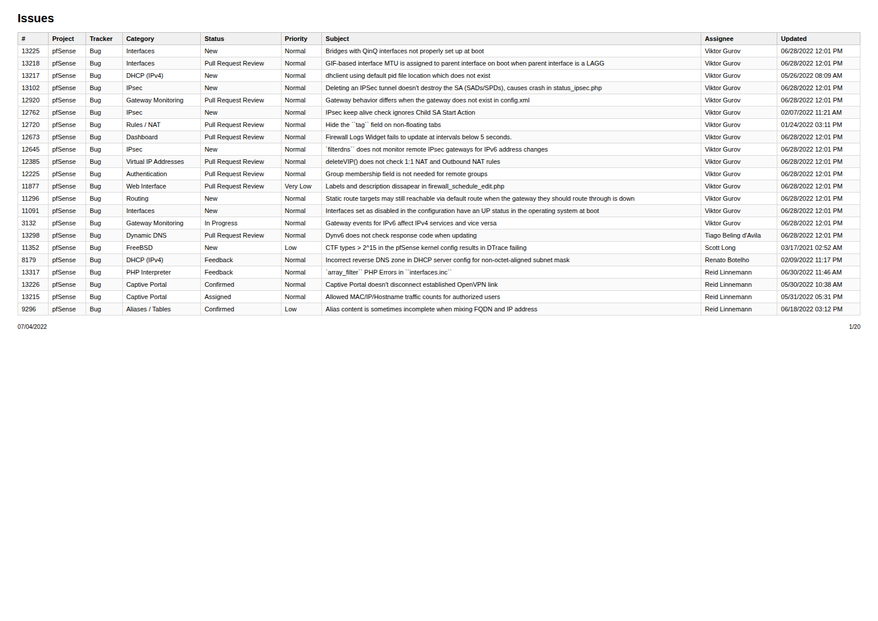Issues
| # | Project | Tracker | Category | Status | Priority | Subject | Assignee | Updated |
| --- | --- | --- | --- | --- | --- | --- | --- | --- |
| 13225 | pfSense | Bug | Interfaces | New | Normal | Bridges with QinQ interfaces not properly set up at boot | Viktor Gurov | 06/28/2022 12:01 PM |
| 13218 | pfSense | Bug | Interfaces | Pull Request Review | Normal | GIF-based interface MTU is assigned to parent interface on boot when parent interface is a LAGG | Viktor Gurov | 06/28/2022 12:01 PM |
| 13217 | pfSense | Bug | DHCP (IPv4) | New | Normal | dhclient using default pid file location which does not exist | Viktor Gurov | 05/26/2022 08:09 AM |
| 13102 | pfSense | Bug | IPsec | New | Normal | Deleting an IPSec tunnel doesn't destroy the SA (SADs/SPDs), causes crash in status_ipsec.php | Viktor Gurov | 06/28/2022 12:01 PM |
| 12920 | pfSense | Bug | Gateway Monitoring | Pull Request Review | Normal | Gateway behavior differs when the gateway does not exist in config.xml | Viktor Gurov | 06/28/2022 12:01 PM |
| 12762 | pfSense | Bug | IPsec | New | Normal | IPsec keep alive check ignores Child SA Start Action | Viktor Gurov | 02/07/2022 11:21 AM |
| 12720 | pfSense | Bug | Rules / NAT | Pull Request Review | Normal | Hide the ``tag`` field on non-floating tabs | Viktor Gurov | 01/24/2022 03:11 PM |
| 12673 | pfSense | Bug | Dashboard | Pull Request Review | Normal | Firewall Logs Widget fails to update at intervals below 5 seconds. | Viktor Gurov | 06/28/2022 12:01 PM |
| 12645 | pfSense | Bug | IPsec | New | Normal | `filterdns`` does not monitor remote IPsec gateways for IPv6 address changes | Viktor Gurov | 06/28/2022 12:01 PM |
| 12385 | pfSense | Bug | Virtual IP Addresses | Pull Request Review | Normal | deleteVIP() does not check 1:1 NAT and Outbound NAT rules | Viktor Gurov | 06/28/2022 12:01 PM |
| 12225 | pfSense | Bug | Authentication | Pull Request Review | Normal | Group membership field is not needed for remote groups | Viktor Gurov | 06/28/2022 12:01 PM |
| 11877 | pfSense | Bug | Web Interface | Pull Request Review | Very Low | Labels and description dissapear in firewall_schedule_edit.php | Viktor Gurov | 06/28/2022 12:01 PM |
| 11296 | pfSense | Bug | Routing | New | Normal | Static route targets may still reachable via default route when the gateway they should route through is down | Viktor Gurov | 06/28/2022 12:01 PM |
| 11091 | pfSense | Bug | Interfaces | New | Normal | Interfaces set as disabled in the configuration have an UP status in the operating system at boot | Viktor Gurov | 06/28/2022 12:01 PM |
| 3132 | pfSense | Bug | Gateway Monitoring | In Progress | Normal | Gateway events for IPv6 affect IPv4 services and vice versa | Viktor Gurov | 06/28/2022 12:01 PM |
| 13298 | pfSense | Bug | Dynamic DNS | Pull Request Review | Normal | Dynv6 does not check response code when updating | Tiago Beling d'Avila | 06/28/2022 12:01 PM |
| 11352 | pfSense | Bug | FreeBSD | New | Low | CTF types > 2^15 in the pfSense kernel config results in DTrace failing | Scott Long | 03/17/2021 02:52 AM |
| 8179 | pfSense | Bug | DHCP (IPv4) | Feedback | Normal | Incorrect reverse DNS zone in DHCP server config for non-octet-aligned subnet mask | Renato Botelho | 02/09/2022 11:17 PM |
| 13317 | pfSense | Bug | PHP Interpreter | Feedback | Normal | `array_filter`` PHP Errors in ``interfaces.inc`` | Reid Linnemann | 06/30/2022 11:46 AM |
| 13226 | pfSense | Bug | Captive Portal | Confirmed | Normal | Captive Portal doesn't disconnect established OpenVPN link | Reid Linnemann | 05/30/2022 10:38 AM |
| 13215 | pfSense | Bug | Captive Portal | Assigned | Normal | Allowed MAC/IP/Hostname traffic counts for authorized users | Reid Linnemann | 05/31/2022 05:31 PM |
| 9296 | pfSense | Bug | Aliases / Tables | Confirmed | Low | Alias content is sometimes incomplete when mixing FQDN and IP address | Reid Linnemann | 06/18/2022 03:12 PM |
07/04/2022 1/20